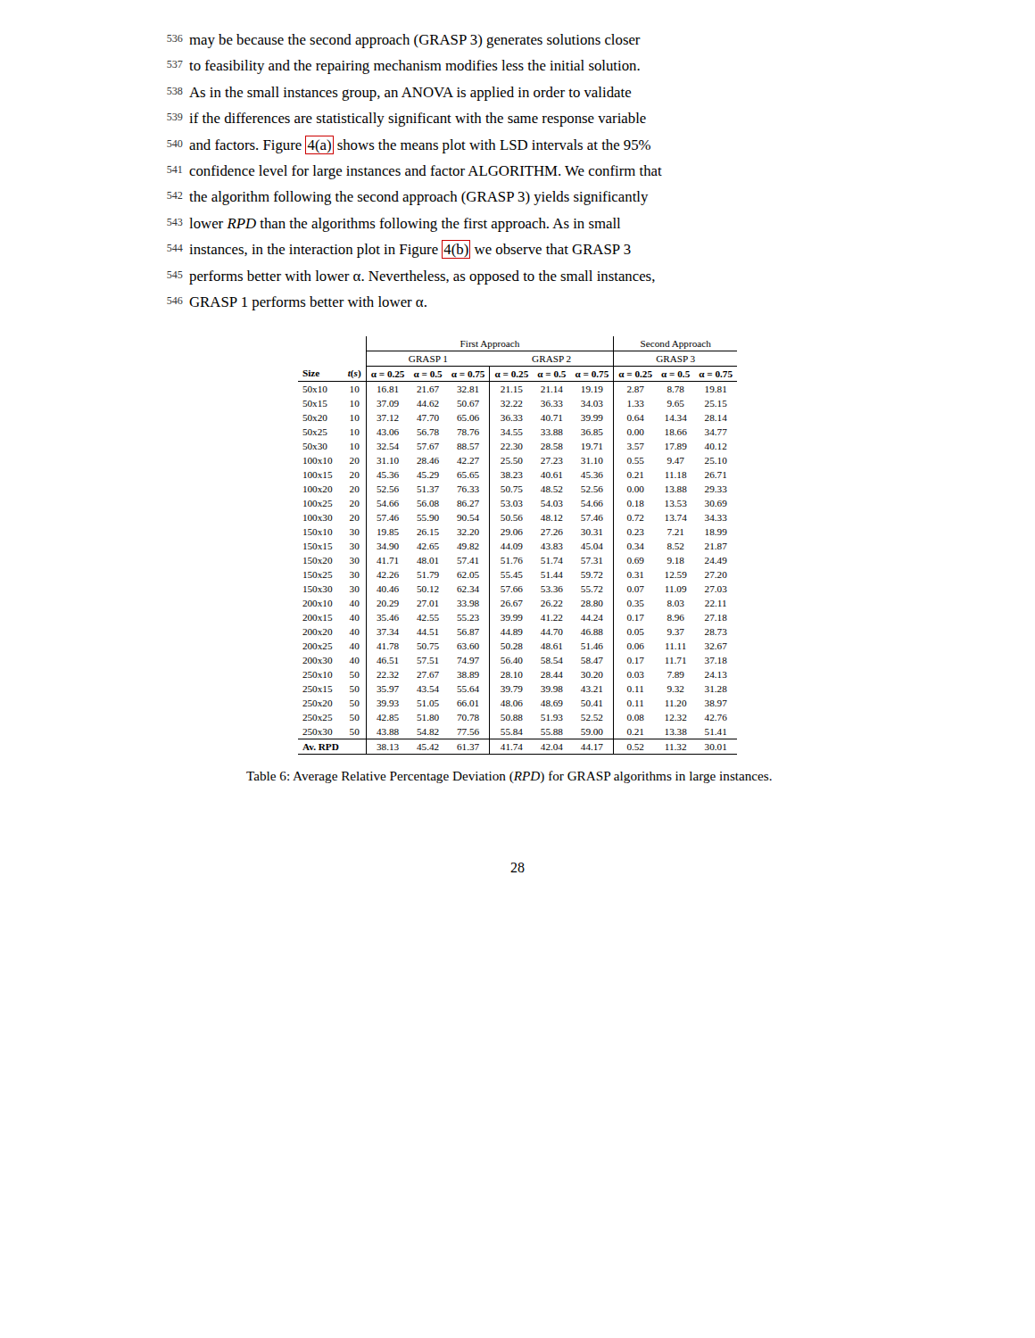536may be because the second approach (GRASP 3) generates solutions closer
537to feasibility and the repairing mechanism modifies less the initial solution.
538 As in the small instances group, an ANOVA is applied in order to validate
539if the differences are statistically significant with the same response variable
540and factors. Figure 4(a) shows the means plot with LSD intervals at the 95%
541confidence level for large instances and factor ALGORITHM. We confirm that
542the algorithm following the second approach (GRASP 3) yields significantly
543lower RPD than the algorithms following the first approach. As in small
544instances, in the interaction plot in Figure 4(b) we observe that GRASP 3
545performs better with lower α. Nevertheless, as opposed to the small instances,
546 GRASP 1 performs better with lower α.
| | First Approach | Second Approach |
| | GRASP 1 | GRASP 2 | GRASP 3 |
| Size | t ( s ) | α = 0.25 | α = 0.5 | α = 0.75 | α = 0.25 | α = 0.5 | α = 0.75 | α = 0.25 | α = 0.5 | α = 0.75 |
| 50x10 | 10 | 16.81 | 21.67 | 32.81 | 21.15 | 21.14 | 19.19 | 2.87 | 8.78 | 19.81 |
| 50x15 | 10 | 37.09 | 44.62 | 50.67 | 32.22 | 36.33 | 34.03 | 1.33 | 9.65 | 25.15 |
| 50x20 | 10 | 37.12 | 47.70 | 65.06 | 36.33 | 40.71 | 39.99 | 0.64 | 14.34 | 28.14 |
| 50x25 | 10 | 43.06 | 56.78 | 78.76 | 34.55 | 33.88 | 36.85 | 0.00 | 18.66 | 34.77 |
| 50x30 | 10 | 32.54 | 57.67 | 88.57 | 22.30 | 28.58 | 19.71 | 3.57 | 17.89 | 40.12 |
| 100x10 | 20 | 31.10 | 28.46 | 42.27 | 25.50 | 27.23 | 31.10 | 0.55 | 9.47 | 25.10 |
| 100x15 | 20 | 45.36 | 45.29 | 65.65 | 38.23 | 40.61 | 45.36 | 0.21 | 11.18 | 26.71 |
| 100x20 | 20 | 52.56 | 51.37 | 76.33 | 50.75 | 48.52 | 52.56 | 0.00 | 13.88 | 29.33 |
| 100x25 | 20 | 54.66 | 56.08 | 86.27 | 53.03 | 54.03 | 54.66 | 0.18 | 13.53 | 30.69 |
| 100x30 | 20 | 57.46 | 55.90 | 90.54 | 50.56 | 48.12 | 57.46 | 0.72 | 13.74 | 34.33 |
| 150x10 | 30 | 19.85 | 26.15 | 32.20 | 29.06 | 27.26 | 30.31 | 0.23 | 7.21 | 18.99 |
| 150x15 | 30 | 34.90 | 42.65 | 49.82 | 44.09 | 43.83 | 45.04 | 0.34 | 8.52 | 21.87 |
| 150x20 | 30 | 41.71 | 48.01 | 57.41 | 51.76 | 51.74 | 57.31 | 0.69 | 9.18 | 24.49 |
| 150x25 | 30 | 42.26 | 51.79 | 62.05 | 55.45 | 51.44 | 59.72 | 0.31 | 12.59 | 27.20 |
| 150x30 | 30 | 40.46 | 50.12 | 62.34 | 57.66 | 53.36 | 55.72 | 0.07 | 11.09 | 27.03 |
| 200x10 | 40 | 20.29 | 27.01 | 33.98 | 26.67 | 26.22 | 28.80 | 0.35 | 8.03 | 22.11 |
| 200x15 | 40 | 35.46 | 42.55 | 55.23 | 39.99 | 41.22 | 44.24 | 0.17 | 8.96 | 27.18 |
| 200x20 | 40 | 37.34 | 44.51 | 56.87 | 44.89 | 44.70 | 46.88 | 0.05 | 9.37 | 28.73 |
| 200x25 | 40 | 41.78 | 50.75 | 63.60 | 50.28 | 48.61 | 51.46 | 0.06 | 11.11 | 32.67 |
| 200x30 | 40 | 46.51 | 57.51 | 74.97 | 56.40 | 58.54 | 58.47 | 0.17 | 11.71 | 37.18 |
| 250x10 | 50 | 22.32 | 27.67 | 38.89 | 28.10 | 28.44 | 30.20 | 0.03 | 7.89 | 24.13 |
| 250x15 | 50 | 35.97 | 43.54 | 55.64 | 39.79 | 39.98 | 43.21 | 0.11 | 9.32 | 31.28 |
| 250x20 | 50 | 39.93 | 51.05 | 66.01 | 48.06 | 48.69 | 50.41 | 0.11 | 11.20 | 38.97 |
| 250x25 | 50 | 42.85 | 51.80 | 70.78 | 50.88 | 51.93 | 52.52 | 0.08 | 12.32 | 42.76 |
| 250x30 | 50 | 43.88 | 54.82 | 77.56 | 55.84 | 55.88 | 59.00 | 0.21 | 13.38 | 51.41 |
| Av. RPD | | 38.13 | 45.42 | 61.37 | 41.74 | 42.04 | 44.17 | 0.52 | 11.32 | 30.01 |
Table 6: Average Relative Percentage Deviation (RPD) for GRASP algorithms in large instances.
28